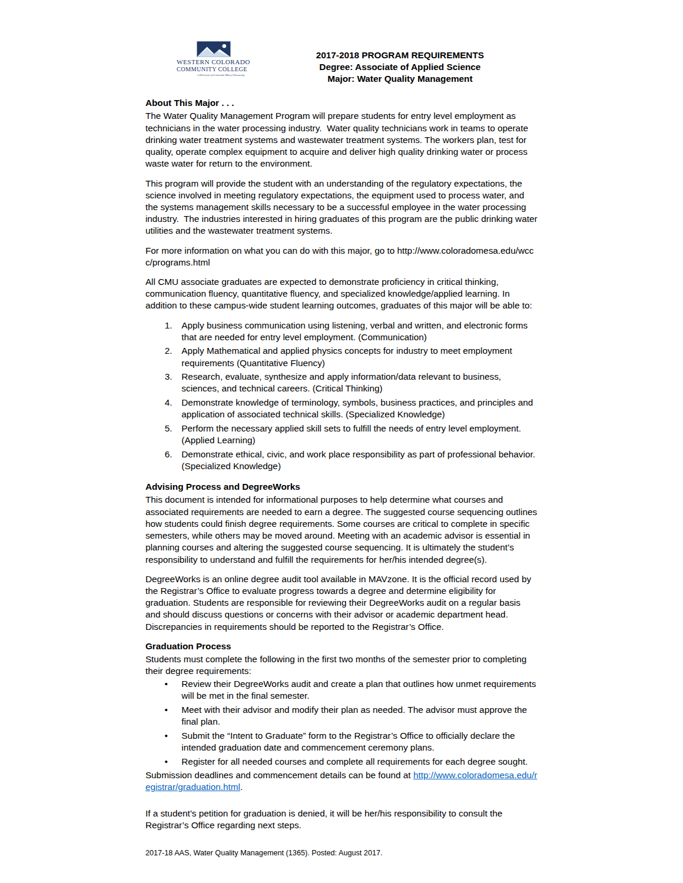WESTERN COLORADO COMMUNITY COLLEGE A Division of Colorado Mesa University
2017-2018 PROGRAM REQUIREMENTS
Degree: Associate of Applied Science
Major: Water Quality Management
About This Major . . .
The Water Quality Management Program will prepare students for entry level employment as technicians in the water processing industry. Water quality technicians work in teams to operate drinking water treatment systems and wastewater treatment systems. The workers plan, test for quality, operate complex equipment to acquire and deliver high quality drinking water or process waste water for return to the environment.
This program will provide the student with an understanding of the regulatory expectations, the science involved in meeting regulatory expectations, the equipment used to process water, and the systems management skills necessary to be a successful employee in the water processing industry. The industries interested in hiring graduates of this program are the public drinking water utilities and the wastewater treatment systems.
For more information on what you can do with this major, go to http://www.coloradomesa.edu/wccc/programs.html
All CMU associate graduates are expected to demonstrate proficiency in critical thinking, communication fluency, quantitative fluency, and specialized knowledge/applied learning. In addition to these campus-wide student learning outcomes, graduates of this major will be able to:
Apply business communication using listening, verbal and written, and electronic forms that are needed for entry level employment. (Communication)
Apply Mathematical and applied physics concepts for industry to meet employment requirements (Quantitative Fluency)
Research, evaluate, synthesize and apply information/data relevant to business, sciences, and technical careers. (Critical Thinking)
Demonstrate knowledge of terminology, symbols, business practices, and principles and application of associated technical skills. (Specialized Knowledge)
Perform the necessary applied skill sets to fulfill the needs of entry level employment. (Applied Learning)
Demonstrate ethical, civic, and work place responsibility as part of professional behavior. (Specialized Knowledge)
Advising Process and DegreeWorks
This document is intended for informational purposes to help determine what courses and associated requirements are needed to earn a degree. The suggested course sequencing outlines how students could finish degree requirements. Some courses are critical to complete in specific semesters, while others may be moved around. Meeting with an academic advisor is essential in planning courses and altering the suggested course sequencing. It is ultimately the student’s responsibility to understand and fulfill the requirements for her/his intended degree(s).
DegreeWorks is an online degree audit tool available in MAVzone. It is the official record used by the Registrar’s Office to evaluate progress towards a degree and determine eligibility for graduation. Students are responsible for reviewing their DegreeWorks audit on a regular basis and should discuss questions or concerns with their advisor or academic department head. Discrepancies in requirements should be reported to the Registrar’s Office.
Graduation Process
Students must complete the following in the first two months of the semester prior to completing their degree requirements:
Review their DegreeWorks audit and create a plan that outlines how unmet requirements will be met in the final semester.
Meet with their advisor and modify their plan as needed. The advisor must approve the final plan.
Submit the “Intent to Graduate” form to the Registrar’s Office to officially declare the intended graduation date and commencement ceremony plans.
Register for all needed courses and complete all requirements for each degree sought.
Submission deadlines and commencement details can be found at http://www.coloradomesa.edu/registrar/graduation.html.
If a student’s petition for graduation is denied, it will be her/his responsibility to consult the Registrar’s Office regarding next steps.
2017-18 AAS, Water Quality Management (1365). Posted: August 2017.